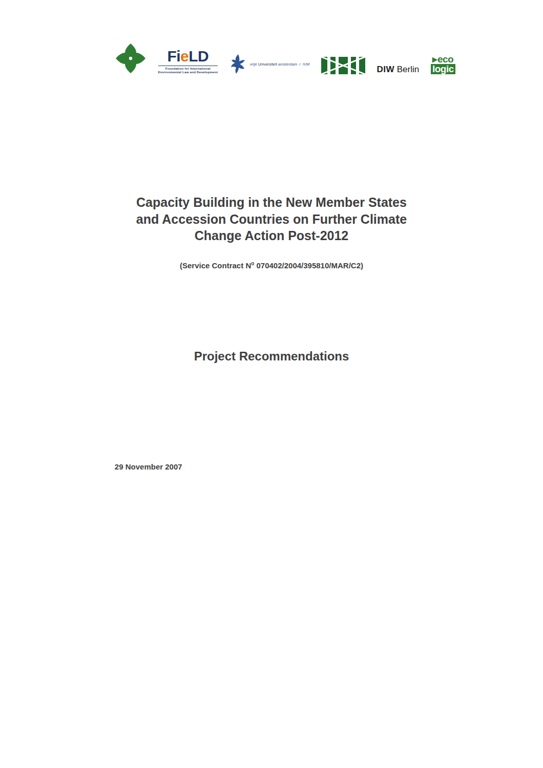Fie LD
Foundation for International
Environmental Law and Development
vrije Universiteit amsterdam / IVM
DIW Berlin
▸eco
logic
Capacity Building in the New Member States
and Accession Countries on Further Climate
Change Action Post-2012
(Service Contract No 070402/2004/395810/MAR/C2)
Project Recommendations
29 November 2007